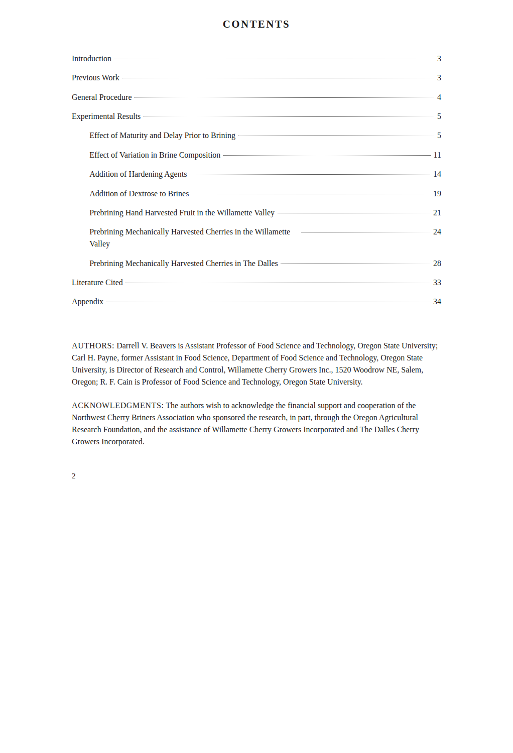CONTENTS
Introduction 3
Previous Work 3
General Procedure 4
Experimental Results 5
Effect of Maturity and Delay Prior to Brining 5
Effect of Variation in Brine Composition 11
Addition of Hardening Agents 14
Addition of Dextrose to Brines 19
Prebrining Hand Harvested Fruit in the Willamette Valley 21
Prebrining Mechanically Harvested Cherries in the Willamette Valley 24
Prebrining Mechanically Harvested Cherries in The Dalles 28
Literature Cited 33
Appendix 34
AUTHORS: Darrell V. Beavers is Assistant Professor of Food Science and Technology, Oregon State University; Carl H. Payne, former Assistant in Food Science, Department of Food Science and Technology, Oregon State University, is Director of Research and Control, Willamette Cherry Growers Inc., 1520 Woodrow NE, Salem, Oregon; R. F. Cain is Professor of Food Science and Technology, Oregon State University.
ACKNOWLEDGMENTS: The authors wish to acknowledge the financial support and cooperation of the Northwest Cherry Briners Association who sponsored the research, in part, through the Oregon Agricultural Research Foundation, and the assistance of Willamette Cherry Growers Incorporated and The Dalles Cherry Growers Incorporated.
2